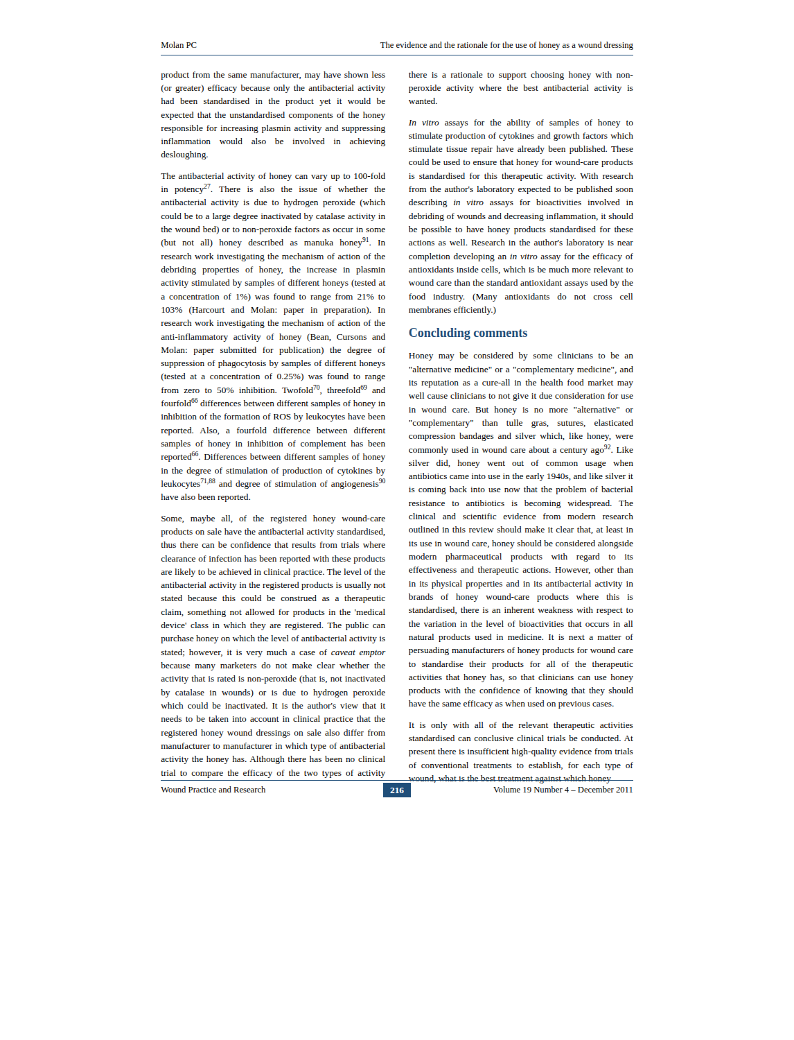Molan PC
The evidence and the rationale for the use of honey as a wound dressing
product from the same manufacturer, may have shown less (or greater) efficacy because only the antibacterial activity had been standardised in the product yet it would be expected that the unstandardised components of the honey responsible for increasing plasmin activity and suppressing inflammation would also be involved in achieving desloughing.
The antibacterial activity of honey can vary up to 100-fold in potency27. There is also the issue of whether the antibacterial activity is due to hydrogen peroxide (which could be to a large degree inactivated by catalase activity in the wound bed) or to non-peroxide factors as occur in some (but not all) honey described as manuka honey91. In research work investigating the mechanism of action of the debriding properties of honey, the increase in plasmin activity stimulated by samples of different honeys (tested at a concentration of 1%) was found to range from 21% to 103% (Harcourt and Molan: paper in preparation). In research work investigating the mechanism of action of the anti-inflammatory activity of honey (Bean, Cursons and Molan: paper submitted for publication) the degree of suppression of phagocytosis by samples of different honeys (tested at a concentration of 0.25%) was found to range from zero to 50% inhibition. Twofold70, threefold69 and fourfold66 differences between different samples of honey in inhibition of the formation of ROS by leukocytes have been reported. Also, a fourfold difference between different samples of honey in inhibition of complement has been reported66. Differences between different samples of honey in the degree of stimulation of production of cytokines by leukocytes71,88 and degree of stimulation of angiogenesis90 have also been reported.
Some, maybe all, of the registered honey wound-care products on sale have the antibacterial activity standardised, thus there can be confidence that results from trials where clearance of infection has been reported with these products are likely to be achieved in clinical practice. The level of the antibacterial activity in the registered products is usually not stated because this could be construed as a therapeutic claim, something not allowed for products in the 'medical device' class in which they are registered. The public can purchase honey on which the level of antibacterial activity is stated; however, it is very much a case of caveat emptor because many marketers do not make clear whether the activity that is rated is non-peroxide (that is, not inactivated by catalase in wounds) or is due to hydrogen peroxide which could be inactivated. It is the author's view that it needs to be taken into account in clinical practice that the registered honey wound dressings on sale also differ from manufacturer to manufacturer in which type of antibacterial activity the honey has. Although there has been no clinical trial to compare the efficacy of the two types of activity there is a rationale to support choosing honey with non-peroxide activity where the best antibacterial activity is wanted.
In vitro assays for the ability of samples of honey to stimulate production of cytokines and growth factors which stimulate tissue repair have already been published. These could be used to ensure that honey for wound-care products is standardised for this therapeutic activity. With research from the author's laboratory expected to be published soon describing in vitro assays for bioactivities involved in debriding of wounds and decreasing inflammation, it should be possible to have honey products standardised for these actions as well. Research in the author's laboratory is near completion developing an in vitro assay for the efficacy of antioxidants inside cells, which is be much more relevant to wound care than the standard antioxidant assays used by the food industry. (Many antioxidants do not cross cell membranes efficiently.)
Concluding comments
Honey may be considered by some clinicians to be an "alternative medicine" or a "complementary medicine", and its reputation as a cure-all in the health food market may well cause clinicians to not give it due consideration for use in wound care. But honey is no more "alternative" or "complementary" than tulle gras, sutures, elasticated compression bandages and silver which, like honey, were commonly used in wound care about a century ago92. Like silver did, honey went out of common usage when antibiotics came into use in the early 1940s, and like silver it is coming back into use now that the problem of bacterial resistance to antibiotics is becoming widespread. The clinical and scientific evidence from modern research outlined in this review should make it clear that, at least in its use in wound care, honey should be considered alongside modern pharmaceutical products with regard to its effectiveness and therapeutic actions. However, other than in its physical properties and in its antibacterial activity in brands of honey wound-care products where this is standardised, there is an inherent weakness with respect to the variation in the level of bioactivities that occurs in all natural products used in medicine. It is next a matter of persuading manufacturers of honey products for wound care to standardise their products for all of the therapeutic activities that honey has, so that clinicians can use honey products with the confidence of knowing that they should have the same efficacy as when used on previous cases.
It is only with all of the relevant therapeutic activities standardised can conclusive clinical trials be conducted. At present there is insufficient high-quality evidence from trials of conventional treatments to establish, for each type of wound, what is the best treatment against which honey
Wound Practice and Research
216
Volume 19 Number 4 – December 2011